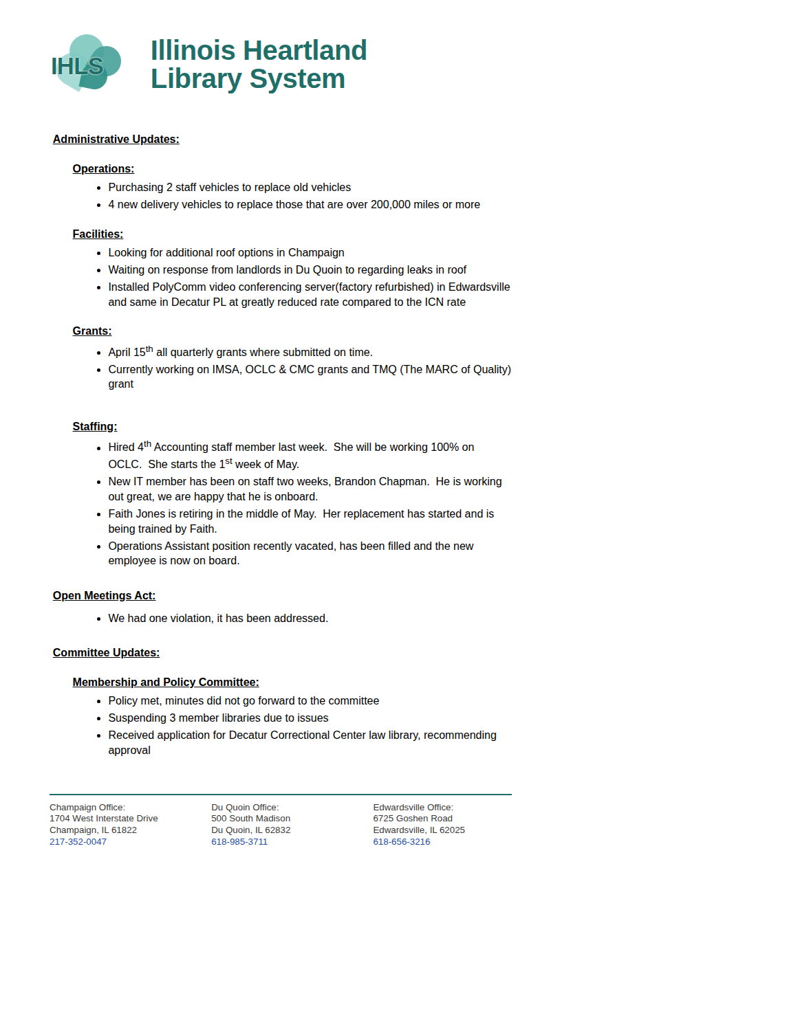IHLS
Illinois Heartland
Library System
Administrative Updates:
Operations:
Purchasing 2 staff vehicles to replace old vehicles
4 new delivery vehicles to replace those that are over 200,000 miles or more
Facilities:
Looking for additional roof options in Champaign
Waiting on response from landlords in Du Quoin to regarding leaks in roof
Installed PolyComm video conferencing server(factory refurbished) in Edwardsville and same in Decatur PL at greatly reduced rate compared to the ICN rate
Grants:
April 15th all quarterly grants where submitted on time.
Currently working on IMSA, OCLC & CMC grants and TMQ (The MARC of Quality) grant
Staffing:
Hired 4th Accounting staff member last week. She will be working 100% on OCLC. She starts the 1st week of May.
New IT member has been on staff two weeks, Brandon Chapman. He is working out great, we are happy that he is onboard.
Faith Jones is retiring in the middle of May. Her replacement has started and is being trained by Faith.
Operations Assistant position recently vacated, has been filled and the new employee is now on board.
Open Meetings Act:
We had one violation, it has been addressed.
Committee Updates:
Membership and Policy Committee:
Policy met, minutes did not go forward to the committee
Suspending 3 member libraries due to issues
Received application for Decatur Correctional Center law library, recommending approval
Champaign Office:
1704 West Interstate Drive
Champaign, IL 61822
217-352-0047
Du Quoin Office:
500 South Madison
Du Quoin, IL 62832
618-985-3711
Edwardsville Office:
6725 Goshen Road
Edwardsville, IL 62025
618-656-3216